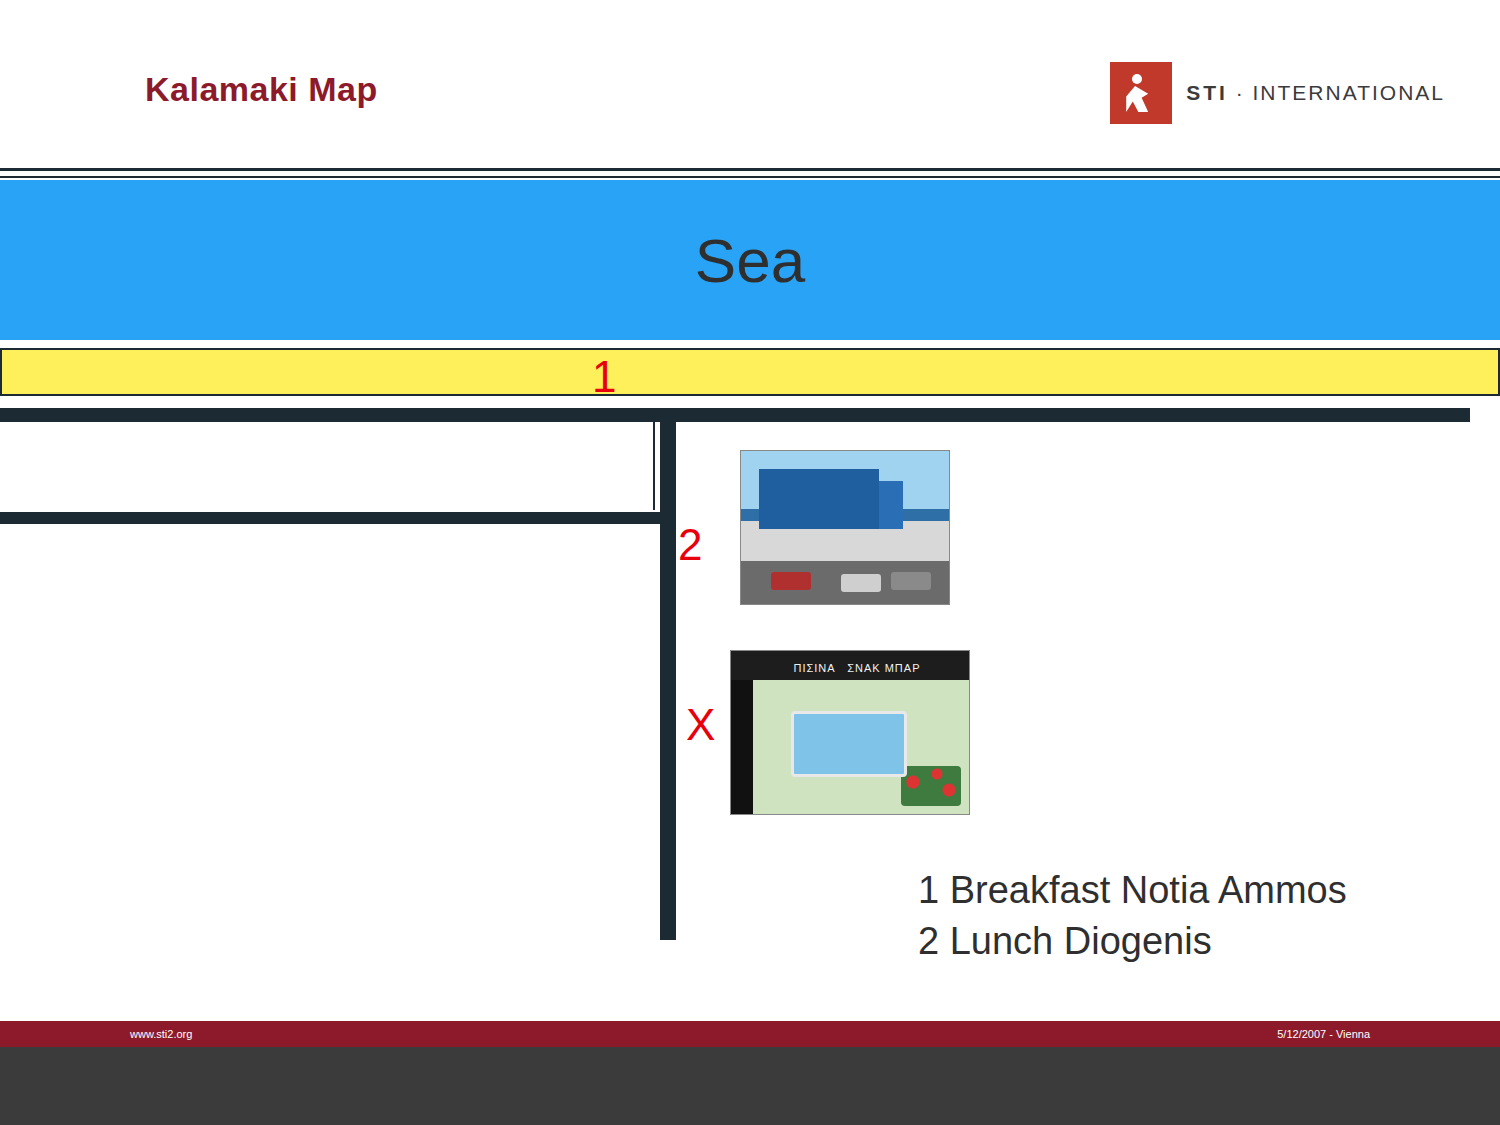Kalamaki Map
STI · INTERNATIONAL
Sea
1
2
ΠΙΣΙΝΑ ΣΝΑΚ ΜΠΑΡ
X
1 Breakfast Notia Ammos
2 Lunch Diogenis
www.sti2.org
5/12/2007 - Vienna